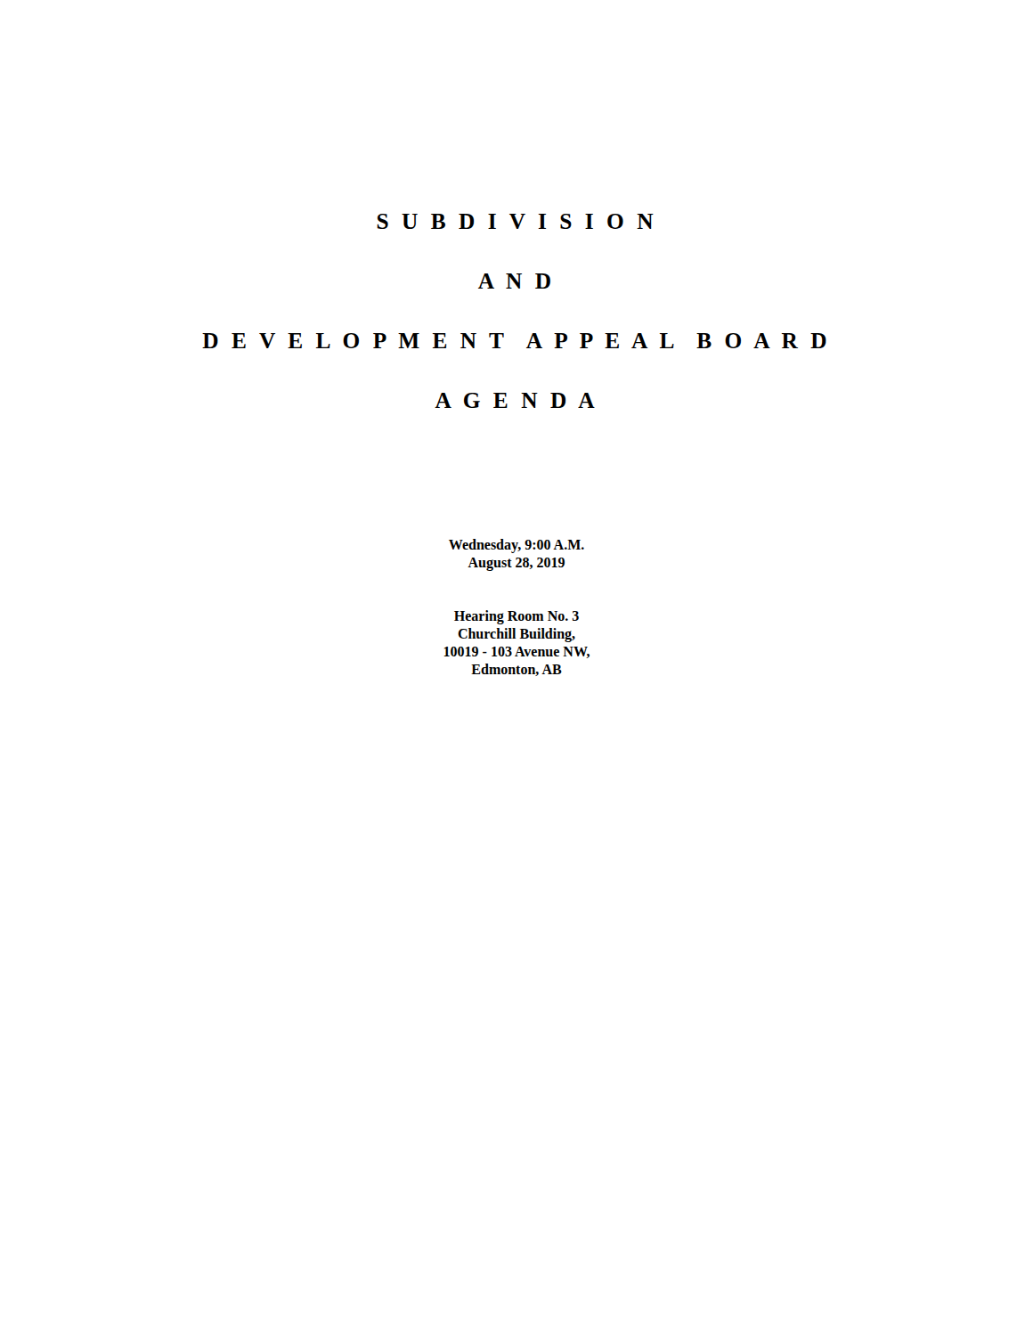S U B D I V I S I O N
A N D
D E V E L O P M E N T A P P E A L B O A R D
A G E N D A
Wednesday, 9:00 A.M.
August 28, 2019
Hearing Room No. 3
Churchill Building,
10019 - 103 Avenue NW,
Edmonton, AB